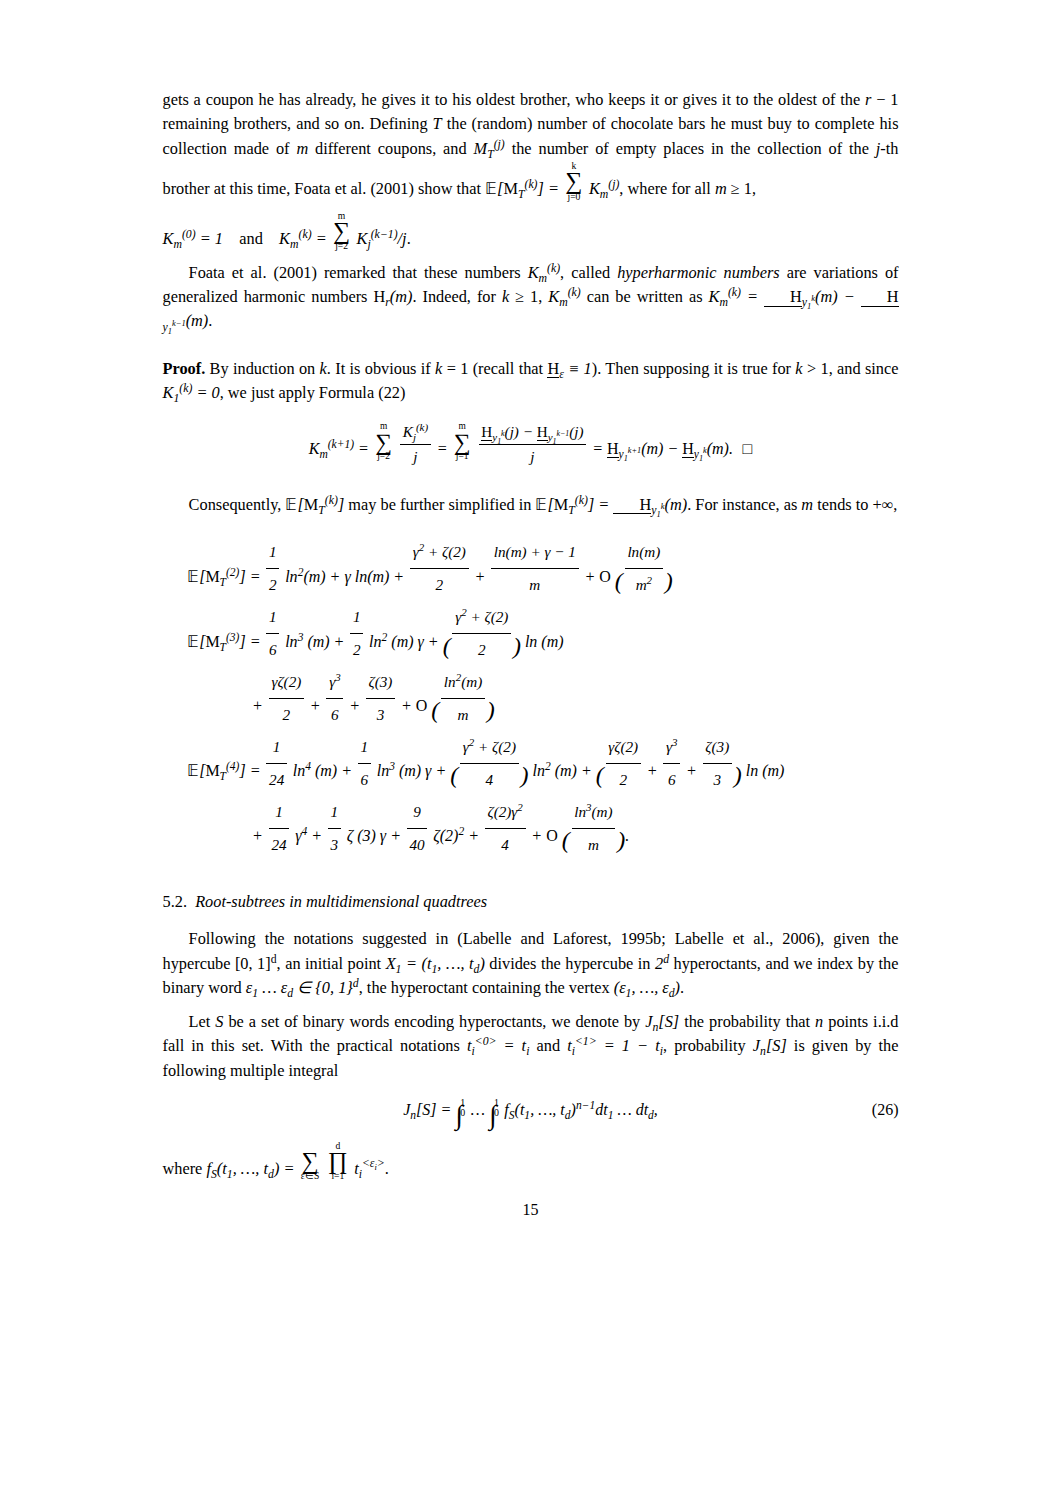gets a coupon he has already, he gives it to his oldest brother, who keeps it or gives it to the oldest of the r − 1 remaining brothers, and so on. Defining T the (random) number of chocolate bars he must buy to complete his collection made of m different coupons, and MT(j) the number of empty places in the collection of the j-th brother at this time, Foata et al. (2001) show that 𝔼[MT(k)] = k∑j=0 Km(j), where for all m ≥ 1,
Km(0) = 1 and Km(k) = m∑j=2 Kj(k−1)/j.
Foata et al. (2001) remarked that these numbers Km(k), called hyperharmonic numbers are variations of generalized harmonic numbers Hr(m). Indeed, for k ≥ 1, Km(k) can be written as Km(k) = Hy1k(m) − Hy1k−1(m).
Proof. By induction on k. It is obvious if k = 1 (recall that Hε ≡ 1). Then supposing it is true for k > 1, and since K1(k) = 0, we just apply Formula (22)
Km(k+1) = m∑j=2 Kj(k) j = m∑j=1 Hy1k(j) − Hy1k−1(j) j = Hy1k+1(m) − Hy1k(m).□
Consequently, 𝔼[MT(k)] may be further simplified in 𝔼[MT(k)] = Hy1k(m). For instance, as m tends to +∞,
𝔼[MT(2)] = 12 ln2(m) + γ ln(m) + γ2 + ζ(2) 2 + ln(m) + γ − 1 m + O (ln(m) m2) 𝔼[MT(3)] = 16 ln3 (m) + 12 ln2 (m) γ + (γ2 + ζ(2) 2) ln (m) + γζ(2) 2 + γ36 + ζ(3) 3 + O (ln2(m) m) 𝔼[MT(4)] = 124 ln4 (m) + 16 ln3 (m) γ + (γ2 + ζ(2) 4) ln2 (m) + (γζ(2) 2 + γ36 + ζ(3) 3) ln (m) + 124 γ4 + 13 ζ (3) γ + 940 ζ(2)2 + ζ(2)γ24 + O (ln3(m) m).
5.2. Root-subtrees in multidimensional quadtrees
Following the notations suggested in (Labelle and Laforest, 1995b; Labelle et al., 2006), given the hypercube [0, 1]d, an initial point X1 = (t1, …, td) divides the hypercube in 2d hyperoctants, and we index by the binary word ε1 … εd ∈ {0, 1}d, the hyperoctant containing the vertex (ε1, …, εd).
Let S be a set of binary words encoding hyperoctants, we denote by Jn[S] the probability that n points i.i.d fall in this set. With the practical notations ti<0> = ti and ti<1> = 1 − ti, probability Jn[S] is given by the following multiple integral
Jn[S] = ∫10 … ∫10 fS(t1, …, td)n−1dt1 … dtd, (26)
where fS(t1, …, td) = ∑ε∈S d∏i=1 ti<εi>.
15